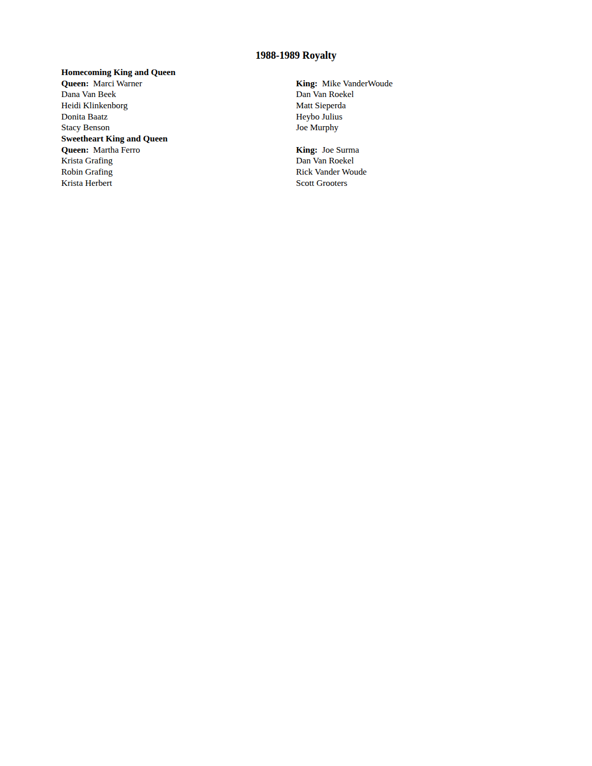1988-1989 Royalty
Homecoming King and Queen
| Queen: Marci Warner | King: Mike VanderWoude |
| Dana Van Beek | Dan Van Roekel |
| Heidi Klinkenborg | Matt Sieperda |
| Donita Baatz | Heybo Julius |
| Stacy Benson | Joe Murphy |
Sweetheart King and Queen
| Queen: Martha Ferro | King: Joe Surma |
| Krista Grafing | Dan Van Roekel |
| Robin Grafing | Rick Vander Woude |
| Krista Herbert | Scott Grooters |